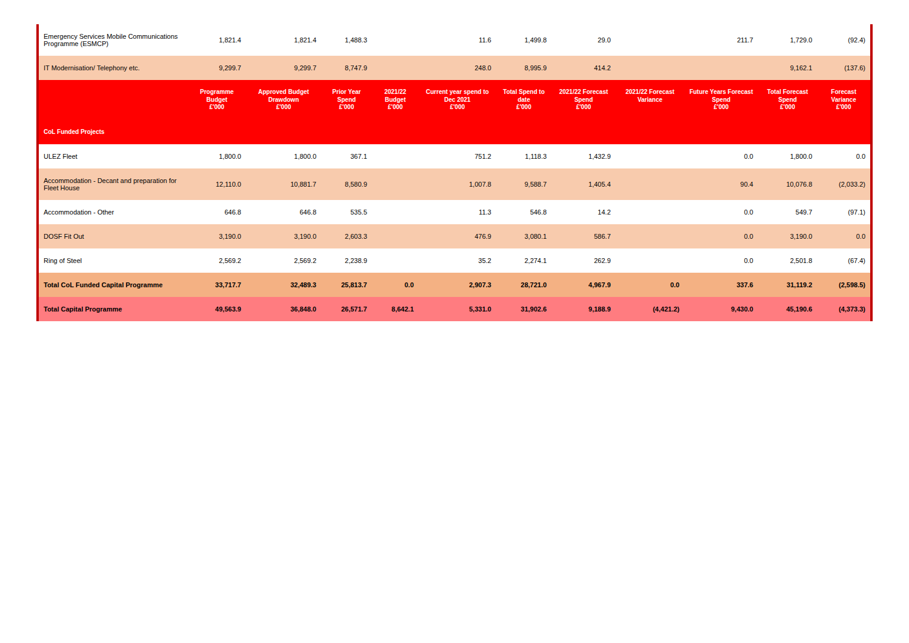| Emergency Services Mobile Communications Programme (ESMCP) | 1,821.4 | 1,821.4 | 1,488.3 | | 11.6 | 1,499.8 | 29.0 | | 211.7 | 1,729.0 | (92.4) |
| IT Modernisation/ Telephony etc. | 9,299.7 | 9,299.7 | 8,747.9 | | 248.0 | 8,995.9 | 414.2 | | | 9,162.1 | (137.6) |
| | Programme Budget £'000 | Approved Budget Drawdown £'000 | Prior Year Spend £'000 | 2021/22 Budget £'000 | Current year spend to Dec 2021 £'000 | Total Spend to date £'000 | 2021/22 Forecast Spend £'000 | 2021/22 Forecast Variance | Future Years Forecast Spend £'000 | Total Forecast Spend £'000 | Forecast Variance £'000 |
| CoL Funded Projects | | | | | | | | | | | |
| ULEZ Fleet | 1,800.0 | 1,800.0 | 367.1 | | 751.2 | 1,118.3 | 1,432.9 | | 0.0 | 1,800.0 | 0.0 |
| Accommodation - Decant and preparation for Fleet House | 12,110.0 | 10,881.7 | 8,580.9 | | 1,007.8 | 9,588.7 | 1,405.4 | | 90.4 | 10,076.8 | (2,033.2) |
| Accommodation - Other | 646.8 | 646.8 | 535.5 | | 11.3 | 546.8 | 14.2 | | 0.0 | 549.7 | (97.1) |
| DOSF Fit Out | 3,190.0 | 3,190.0 | 2,603.3 | | 476.9 | 3,080.1 | 586.7 | | 0.0 | 3,190.0 | 0.0 |
| Ring of Steel | 2,569.2 | 2,569.2 | 2,238.9 | | 35.2 | 2,274.1 | 262.9 | | 0.0 | 2,501.8 | (67.4) |
| Total CoL Funded Capital Programme | 33,717.7 | 32,489.3 | 25,813.7 | 0.0 | 2,907.3 | 28,721.0 | 4,967.9 | 0.0 | 337.6 | 31,119.2 | (2,598.5) |
| Total Capital Programme | 49,563.9 | 36,848.0 | 26,571.7 | 8,642.1 | 5,331.0 | 31,902.6 | 9,188.9 | (4,421.2) | 9,430.0 | 45,190.6 | (4,373.3) |